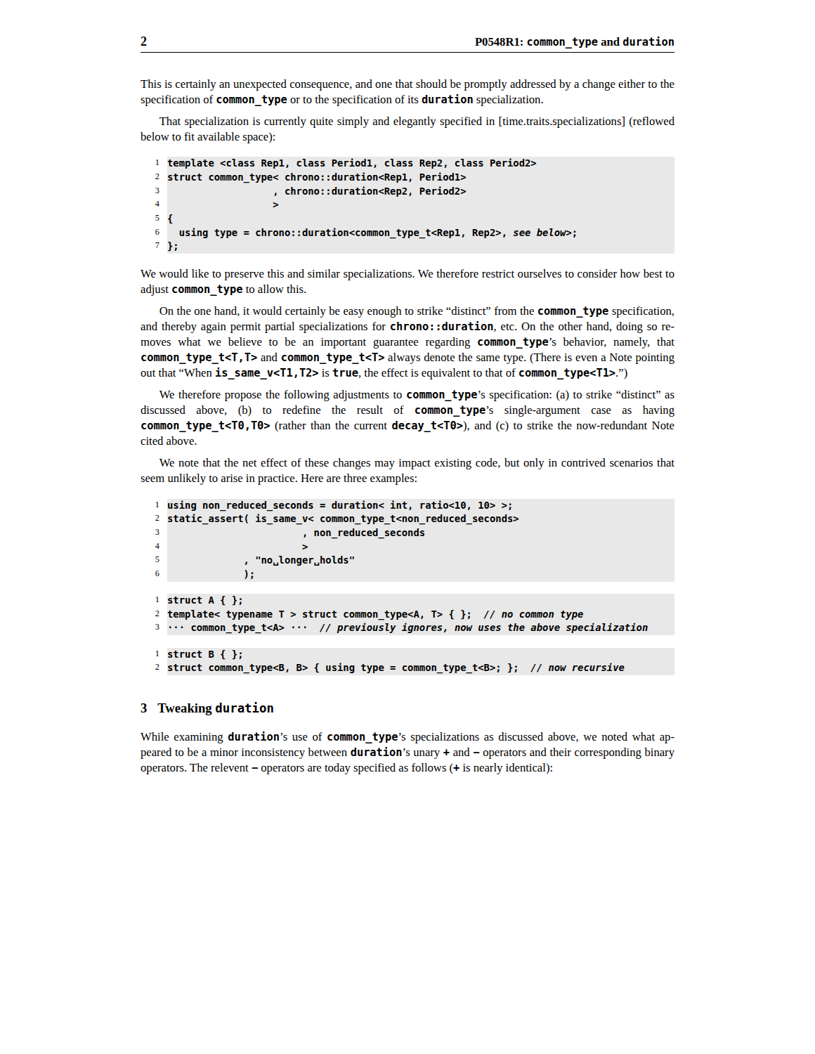2
P0548R1: common_type and duration
This is certainly an unexpected consequence, and one that should be promptly addressed by a change either to the specification of common_type or to the specification of its duration specialization.
That specialization is currently quite simply and elegantly specified in [time.traits.specializations] (reflowed below to fit available space):
| 1 | template <class Rep1, class Period1, class Rep2, class Period2> |
| 2 | struct common_type< chrono::duration<Rep1, Period1> |
| 3 | , chrono::duration<Rep2, Period2> |
| 4 | > |
| 5 | { |
| 6 | using type = chrono::duration<common_type_t<Rep1, Rep2>, see below >; |
| 7 | }; |
We would like to preserve this and similar specializations. We therefore restrict ourselves to consider how best to adjust common_type to allow this.
On the one hand, it would certainly be easy enough to strike “distinct” from the common_type specification, and thereby again permit partial specializations for chrono::duration, etc. On the other hand, doing so removes what we believe to be an important guarantee regarding common_type’s behavior, namely, that common_type_t<T,T> and common_type_t<T> always denote the same type. (There is even a Note pointing out that “When is_same_v<T1,T2> is true, the effect is equivalent to that of common_type<T1>.”)
We therefore propose the following adjustments to common_type’s specification: (a) to strike “distinct” as discussed above, (b) to redefine the result of common_type’s single-argument case as having common_type_t<T0,T0> (rather than the current decay_t<T0>), and (c) to strike the now-redundant Note cited above.
We note that the net effect of these changes may impact existing code, but only in contrived scenarios that seem unlikely to arise in practice. Here are three examples:
| 1 | using non_reduced_seconds = duration< int, ratio<10, 10> >; |
| 2 | static_assert( is_same_v< common_type_t<non_reduced_seconds> |
| 3 | , non_reduced_seconds |
| 4 | > |
| 5 | , "no␣longer␣holds" |
| 6 | ); |
| 1 | struct A { }; |
| 2 | template< typename T > struct common_type<A, T> { }; // no common type |
| 3 | ··· common_type_t<A> ··· // previously ignores, now uses the above specialization |
| 1 | struct B { }; |
| 2 | struct common_type<B, B> { using type = common_type_t<B>; }; // now recursive |
3 Tweaking duration
While examining duration’s use of common_type’s specializations as discussed above, we noted what appeared to be a minor inconsistency between duration’s unary + and − operators and their corresponding binary operators. The relevent − operators are today specified as follows (+ is nearly identical):